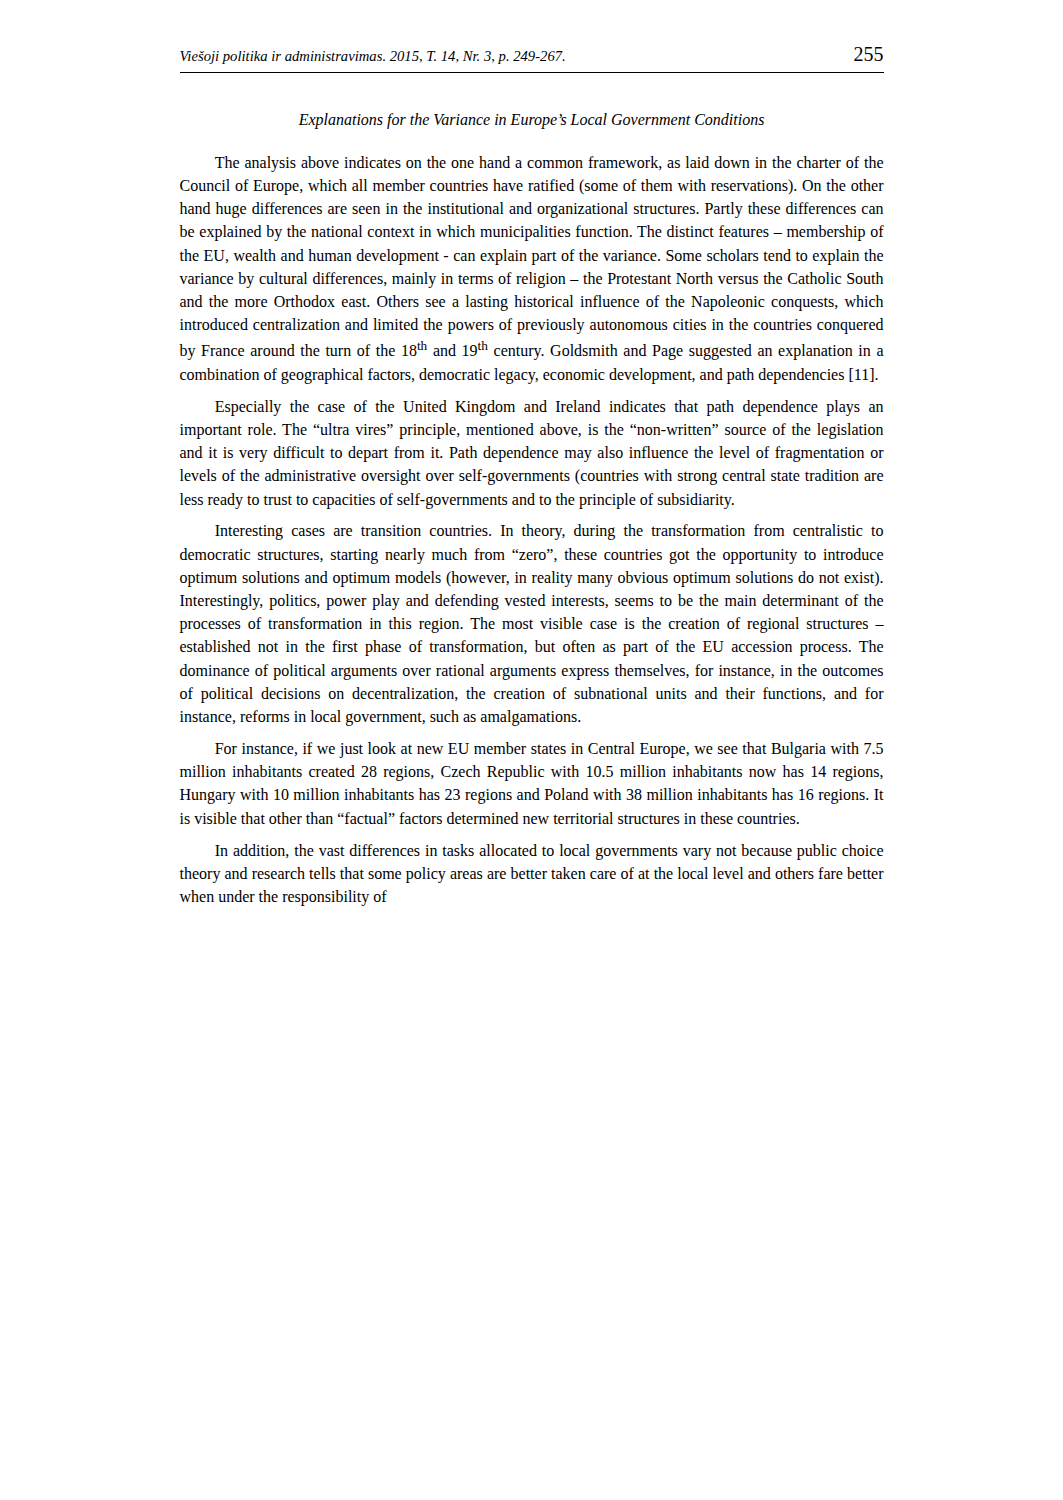Viešoji politika ir administravimas. 2015, T. 14, Nr. 3, p. 249-267.
255
Explanations for the Variance in Europe’s Local Government Conditions
The analysis above indicates on the one hand a common framework, as laid down in the charter of the Council of Europe, which all member countries have ratified (some of them with reservations). On the other hand huge differences are seen in the institutional and organizational structures. Partly these differences can be explained by the national context in which municipalities function. The distinct features – membership of the EU, wealth and human development - can explain part of the variance. Some scholars tend to explain the variance by cultural differences, mainly in terms of religion – the Protestant North versus the Catholic South and the more Orthodox east. Others see a lasting historical influence of the Napoleonic conquests, which introduced centralization and limited the powers of previously autonomous cities in the countries conquered by France around the turn of the 18th and 19th century. Goldsmith and Page suggested an explanation in a combination of geographical factors, democratic legacy, economic development, and path dependencies [11].
Especially the case of the United Kingdom and Ireland indicates that path dependence plays an important role. The “ultra vires” principle, mentioned above, is the “non-written” source of the legislation and it is very difficult to depart from it. Path dependence may also influence the level of fragmentation or levels of the administrative oversight over self-governments (countries with strong central state tradition are less ready to trust to capacities of self-governments and to the principle of subsidiarity.
Interesting cases are transition countries. In theory, during the transformation from centralistic to democratic structures, starting nearly much from “zero”, these countries got the opportunity to introduce optimum solutions and optimum models (however, in reality many obvious optimum solutions do not exist). Interestingly, politics, power play and defending vested interests, seems to be the main determinant of the processes of transformation in this region. The most visible case is the creation of regional structures – established not in the first phase of transformation, but often as part of the EU accession process. The dominance of political arguments over rational arguments express themselves, for instance, in the outcomes of political decisions on decentralization, the creation of subnational units and their functions, and for instance, reforms in local government, such as amalgamations.
For instance, if we just look at new EU member states in Central Europe, we see that Bulgaria with 7.5 million inhabitants created 28 regions, Czech Republic with 10.5 million inhabitants now has 14 regions, Hungary with 10 million inhabitants has 23 regions and Poland with 38 million inhabitants has 16 regions. It is visible that other than “factual” factors determined new territorial structures in these countries.
In addition, the vast differences in tasks allocated to local governments vary not because public choice theory and research tells that some policy areas are better taken care of at the local level and others fare better when under the responsibility of